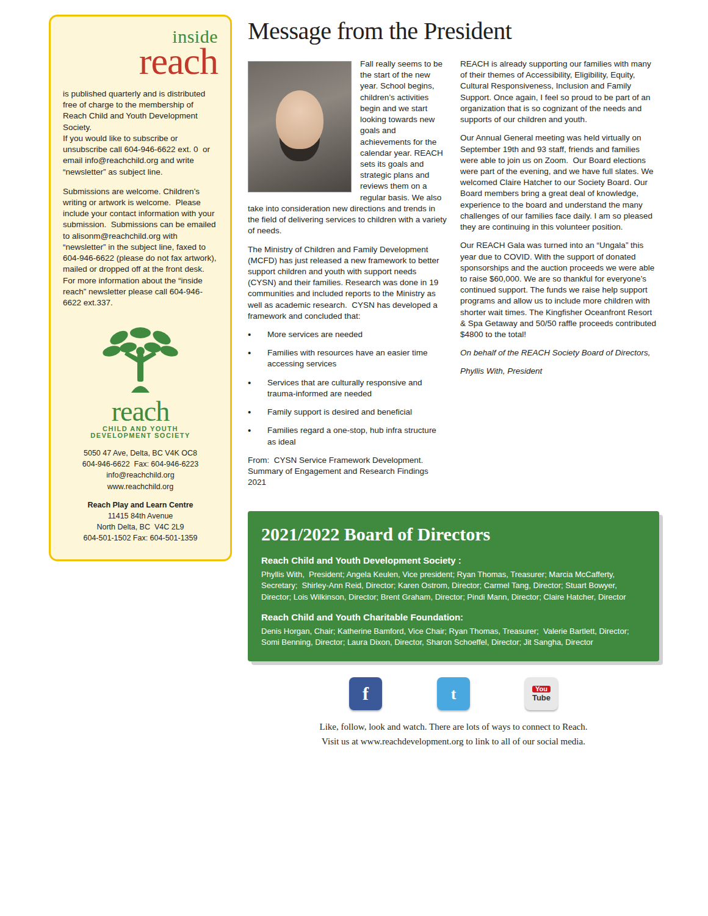inside
reach
is published quarterly and is distributed free of charge to the membership of Reach Child and Youth Development Society.
If you would like to subscribe or unsubscribe call 604-946-6622 ext. 0 or email info@reachchild.org and write “newsletter” as subject line.
Submissions are welcome. Children’s writing or artwork is welcome. Please include your contact information with your submission. Submissions can be emailed to alisonm@reachchild.org with “newsletter” in the subject line, faxed to 604-946-6622 (please do not fax artwork), mailed or dropped off at the front desk. For more information about the “inside reach” newsletter please call 604-946-6622 ext.337.
reach
CHILD AND YOUTH
DEVELOPMENT SOCIETY
5050 47 Ave, Delta, BC V4K OC8
604-946-6622 Fax: 604-946-6223
info@reachchild.org
www.reachchild.org Reach Play and Learn Centre 11415 84th Avenue
North Delta, BC V4C 2L9
604-501-1502 Fax: 604-501-1359
Message from the President
Fall really seems to be the start of the new year. School begins, children’s activities begin and we start looking towards new goals and achievements for the calendar year. REACH sets its goals and strategic plans and reviews them on a regular basis. We also take into consideration new directions and trends in the field of delivering services to children with a variety of needs.
The Ministry of Children and Family Development (MCFD) has just released a new framework to better support children and youth with support needs (CYSN) and their families. Research was done in 19 communities and included reports to the Ministry as well as academic research. CYSN has developed a framework and concluded that:
More services are needed
Families with resources have an easier time accessing services
Services that are culturally responsive and trauma-informed are needed
Family support is desired and beneficial
Families regard a one-stop, hub infra structure as ideal
From: CYSN Service Framework Development. Summary of Engagement and Research Findings 2021
REACH is already supporting our families with many of their themes of Accessibility, Eligibility, Equity, Cultural Responsiveness, Inclusion and Family Support. Once again, I feel so proud to be part of an organization that is so cognizant of the needs and supports of our children and youth.
Our Annual General meeting was held virtually on September 19th and 93 staff, friends and families were able to join us on Zoom. Our Board elections were part of the evening, and we have full slates. We welcomed Claire Hatcher to our Society Board. Our Board members bring a great deal of knowledge, experience to the board and understand the many challenges of our families face daily. I am so pleased they are continuing in this volunteer position.
Our REACH Gala was turned into an “Ungala” this year due to COVID. With the support of donated sponsorships and the auction proceeds we were able to raise $60,000. We are so thankful for everyone’s continued support. The funds we raise help support programs and allow us to include more children with shorter wait times. The Kingfisher Oceanfront Resort & Spa Getaway and 50/50 raffle proceeds contributed $4800 to the total!
On behalf of the REACH Society Board of Directors,
Phyllis With, President
2021/2022 Board of Directors
Reach Child and Youth Development Society :
Phyllis With, President; Angela Keulen, Vice president; Ryan Thomas, Treasurer; Marcia McCafferty, Secretary; Shirley-Ann Reid, Director; Karen Ostrom, Director; Carmel Tang, Director; Stuart Bowyer, Director; Lois Wilkinson, Director; Brent Graham, Director; Pindi Mann, Director; Claire Hatcher, Director
Reach Child and Youth Charitable Foundation:
Denis Horgan, Chair; Katherine Bamford, Vice Chair; Ryan Thomas, Treasurer; Valerie Bartlett, Director; Somi Benning, Director; Laura Dixon, Director, Sharon Schoeffel, Director; Jit Sangha, Director
f
t
You Tube
Like, follow, look and watch. There are lots of ways to connect to Reach.
Visit us at www.reachdevelopment.org to link to all of our social media.